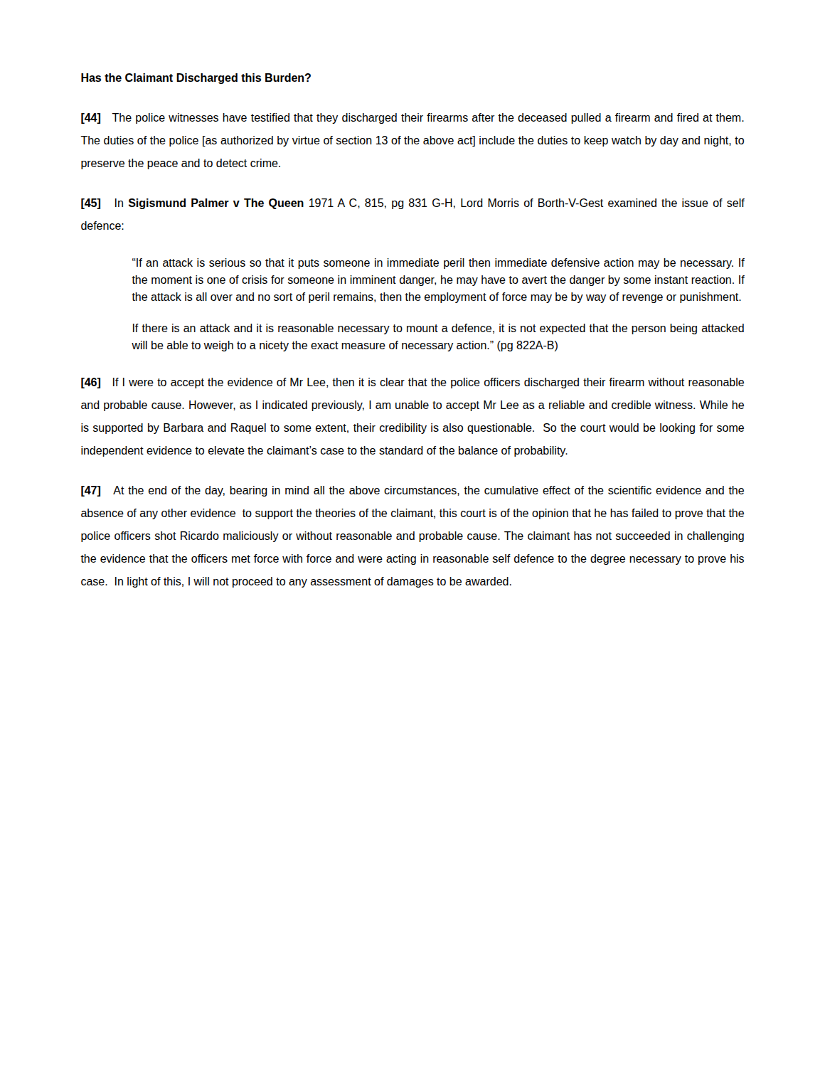Has the Claimant Discharged this Burden?
[44] The police witnesses have testified that they discharged their firearms after the deceased pulled a firearm and fired at them. The duties of the police [as authorized by virtue of section 13 of the above act] include the duties to keep watch by day and night, to preserve the peace and to detect crime.
[45] In Sigismund Palmer v The Queen 1971 A C, 815, pg 831 G-H, Lord Morris of Borth-V-Gest examined the issue of self defence:
“If an attack is serious so that it puts someone in immediate peril then immediate defensive action may be necessary. If the moment is one of crisis for someone in imminent danger, he may have to avert the danger by some instant reaction. If the attack is all over and no sort of peril remains, then the employment of force may be by way of revenge or punishment.
If there is an attack and it is reasonable necessary to mount a defence, it is not expected that the person being attacked will be able to weigh to a nicety the exact measure of necessary action.” (pg 822A-B)
[46] If I were to accept the evidence of Mr Lee, then it is clear that the police officers discharged their firearm without reasonable and probable cause. However, as I indicated previously, I am unable to accept Mr Lee as a reliable and credible witness. While he is supported by Barbara and Raquel to some extent, their credibility is also questionable. So the court would be looking for some independent evidence to elevate the claimant’s case to the standard of the balance of probability.
[47] At the end of the day, bearing in mind all the above circumstances, the cumulative effect of the scientific evidence and the absence of any other evidence to support the theories of the claimant, this court is of the opinion that he has failed to prove that the police officers shot Ricardo maliciously or without reasonable and probable cause. The claimant has not succeeded in challenging the evidence that the officers met force with force and were acting in reasonable self defence to the degree necessary to prove his case. In light of this, I will not proceed to any assessment of damages to be awarded.